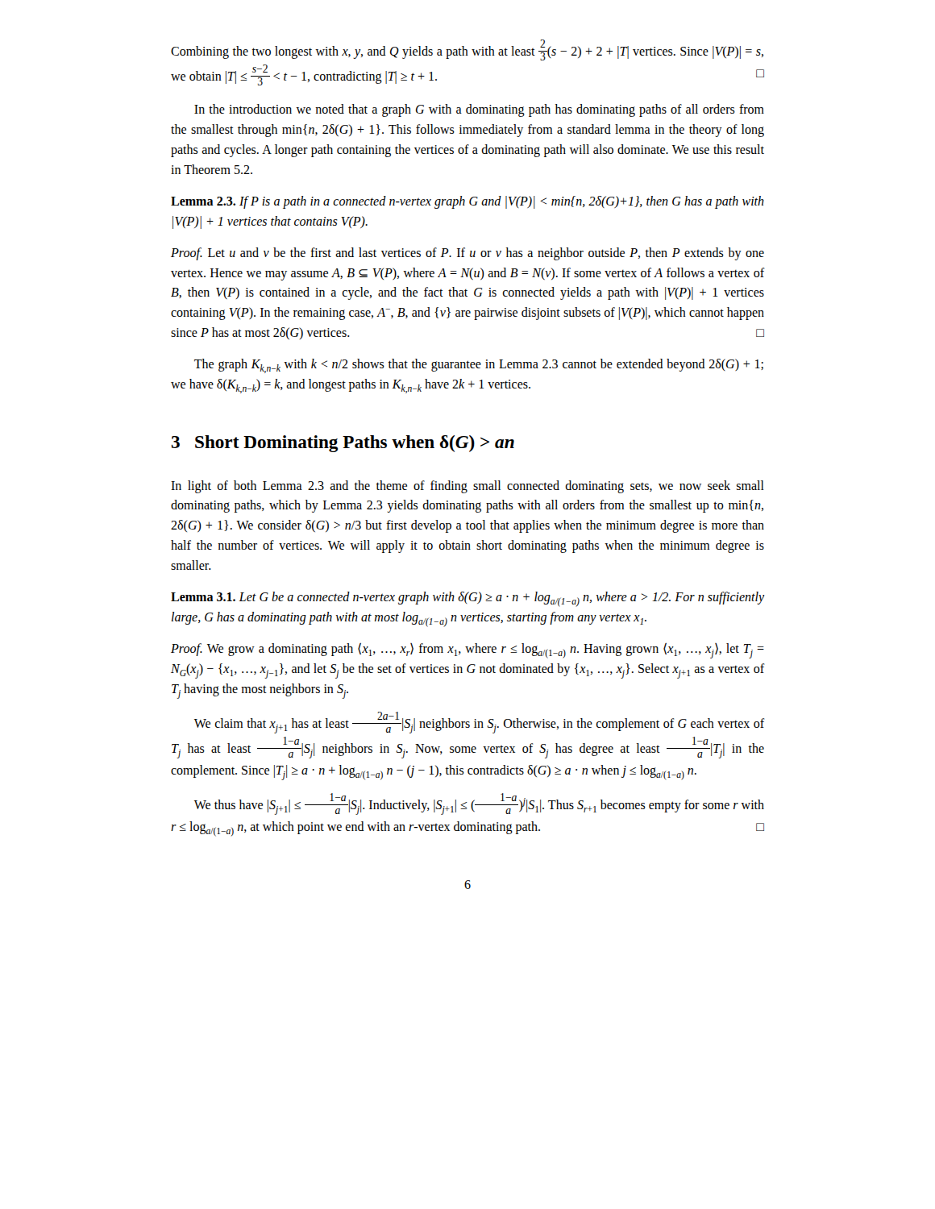Combining the two longest with x, y, and Q yields a path with at least 23(s − 2) + 2 + |T| vertices. Since |V(P)| = s, we obtain |T| ≤ s−23 < t − 1, contradicting |T| ≥ t + 1. □
In the introduction we noted that a graph G with a dominating path has dominating paths of all orders from the smallest through min{n, 2δ(G) + 1}. This follows immediately from a standard lemma in the theory of long paths and cycles. A longer path containing the vertices of a dominating path will also dominate. We use this result in Theorem 5.2.
Lemma 2.3. If P is a path in a connected n-vertex graph G and |V(P)| < min{n, 2δ(G)+1}, then G has a path with |V(P)| + 1 vertices that contains V(P).
Proof. Let u and v be the first and last vertices of P. If u or v has a neighbor outside P, then P extends by one vertex. Hence we may assume A, B ⊆ V(P), where A = N(u) and B = N(v). If some vertex of A follows a vertex of B, then V(P) is contained in a cycle, and the fact that G is connected yields a path with |V(P)| + 1 vertices containing V(P). In the remaining case, A−, B, and {v} are pairwise disjoint subsets of |V(P)|, which cannot happen since P has at most 2δ(G) vertices. □
The graph Kk,n−k with k < n/2 shows that the guarantee in Lemma 2.3 cannot be extended beyond 2δ(G) + 1; we have δ(Kk,n−k) = k, and longest paths in Kk,n−k have 2k + 1 vertices.
3 Short Dominating Paths when δ(G) > an
In light of both Lemma 2.3 and the theme of finding small connected dominating sets, we now seek small dominating paths, which by Lemma 2.3 yields dominating paths with all orders from the smallest up to min{n, 2δ(G) + 1}. We consider δ(G) > n/3 but first develop a tool that applies when the minimum degree is more than half the number of vertices. We will apply it to obtain short dominating paths when the minimum degree is smaller.
Lemma 3.1. Let G be a connected n-vertex graph with δ(G) ≥ a · n + loga/(1−a) n, where a > 1/2. For n sufficiently large, G has a dominating path with at most loga/(1−a) n vertices, starting from any vertex x1.
Proof. We grow a dominating path ⟨x1, …, xr⟩ from x1, where r ≤ loga/(1−a) n. Having grown ⟨x1, …, xj⟩, let Tj = NG(xj) − {x1, …, xj−1}, and let Sj be the set of vertices in G not dominated by {x1, …, xj}. Select xj+1 as a vertex of Tj having the most neighbors in Sj.
We claim that xj+1 has at least 2a−1 a|Sj| neighbors in Sj. Otherwise, in the complement of G each vertex of Tj has at least 1−a a|Sj| neighbors in Sj. Now, some vertex of Sj has degree at least 1−a a|Tj| in the complement. Since |Tj| ≥ a · n + loga/(1−a) n − (j − 1), this contradicts δ(G) ≥ a · n when j ≤ loga/(1−a) n.
We thus have |Sj+1| ≤ 1−a a|Sj|. Inductively, |Sj+1| ≤ (1−a a)j|S1|. Thus Sr+1 becomes empty for some r with r ≤ loga/(1−a) n, at which point we end with an r-vertex dominating path. □
6